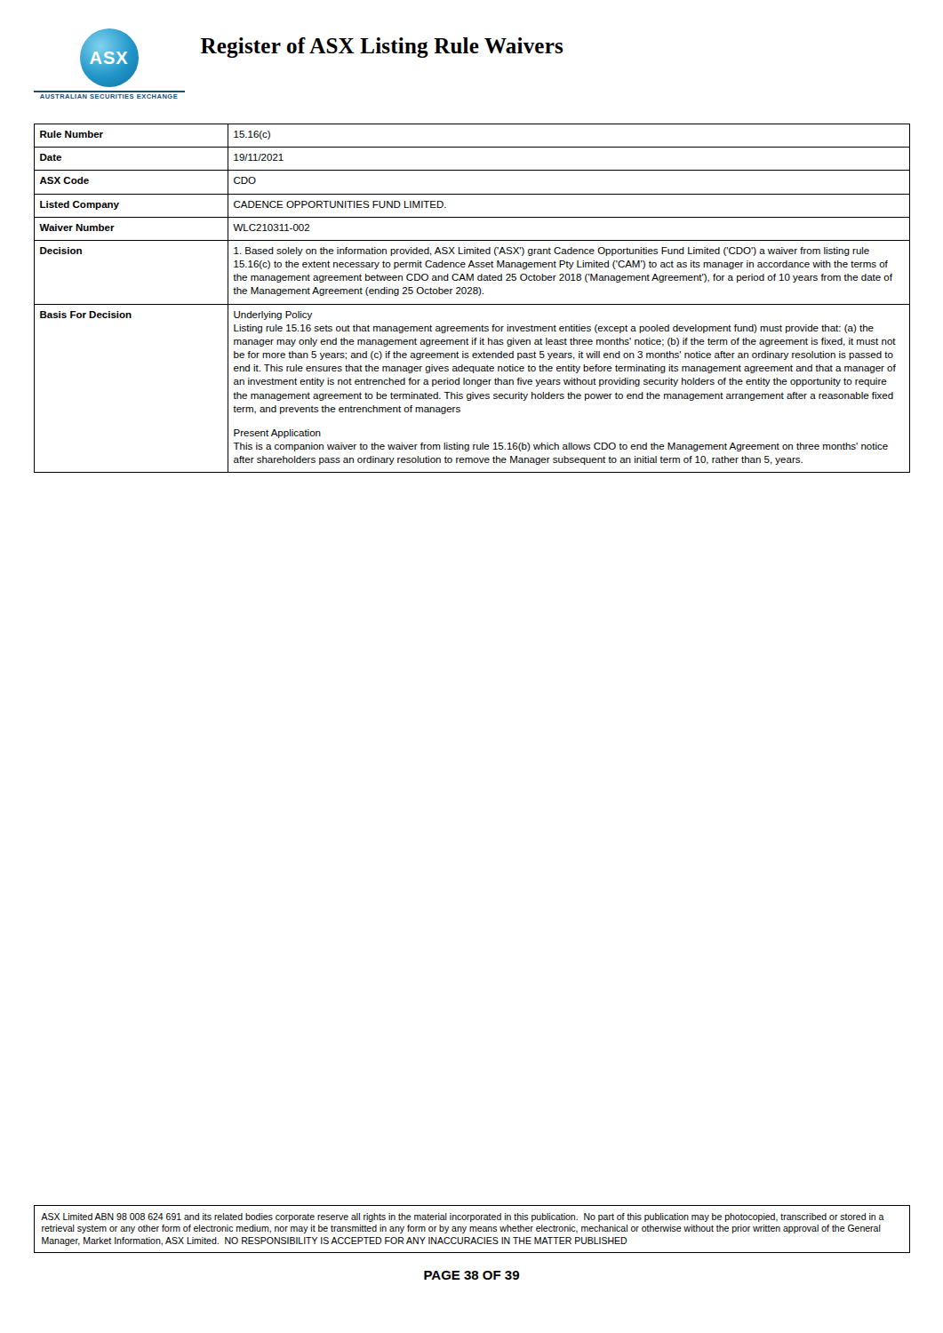AUSTRALIAN SECURITIES EXCHANGE
Register of ASX Listing Rule Waivers
| Rule Number | 15.16(c) |
| Date | 19/11/2021 |
| ASX Code | CDO |
| Listed Company | CADENCE OPPORTUNITIES FUND LIMITED. |
| Waiver Number | WLC210311-002 |
| Decision | 1. Based solely on the information provided, ASX Limited ('ASX') grant Cadence Opportunities Fund Limited ('CDO') a waiver from listing rule 15.16(c) to the extent necessary to permit Cadence Asset Management Pty Limited ('CAM') to act as its manager in accordance with the terms of the management agreement between CDO and CAM dated 25 October 2018 ('Management Agreement'), for a period of 10 years from the date of the Management Agreement (ending 25 October 2028). |
| Basis For Decision | Underlying Policy Listing rule 15.16 sets out that management agreements for investment entities (except a pooled development fund) must provide that: (a) the manager may only end the management agreement if it has given at least three months' notice; (b) if the term of the agreement is fixed, it must not be for more than 5 years; and (c) if the agreement is extended past 5 years, it will end on 3 months' notice after an ordinary resolution is passed to end it. This rule ensures that the manager gives adequate notice to the entity before terminating its management agreement and that a manager of an investment entity is not entrenched for a period longer than five years without providing security holders of the entity the opportunity to require the management agreement to be terminated. This gives security holders the power to end the management arrangement after a reasonable fixed term, and prevents the entrenchment of managers Present Application This is a companion waiver to the waiver from listing rule 15.16(b) which allows CDO to end the Management Agreement on three months' notice after shareholders pass an ordinary resolution to remove the Manager subsequent to an initial term of 10, rather than 5, years. |
ASX Limited ABN 98 008 624 691 and its related bodies corporate reserve all rights in the material incorporated in this publication. No part of this publication may be photocopied, transcribed or stored in a retrieval system or any other form of electronic medium, nor may it be transmitted in any form or by any means whether electronic, mechanical or otherwise without the prior written approval of the General Manager, Market Information, ASX Limited. NO RESPONSIBILITY IS ACCEPTED FOR ANY INACCURACIES IN THE MATTER PUBLISHED
PAGE 38 OF 39